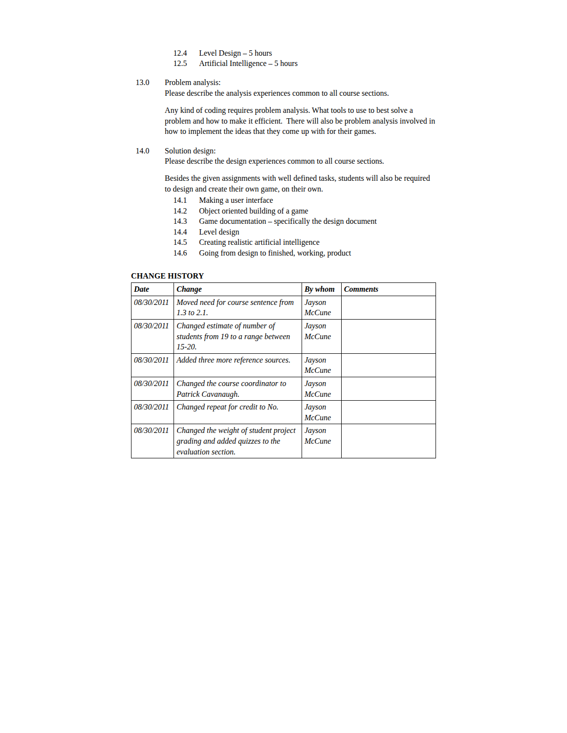12.4 Level Design – 5 hours
12.5 Artificial Intelligence – 5 hours
13.0
Problem analysis:
Please describe the analysis experiences common to all course sections.
Any kind of coding requires problem analysis. What tools to use to best solve a problem and how to make it efficient. There will also be problem analysis involved in how to implement the ideas that they come up with for their games.
14.0
Solution design:
Please describe the design experiences common to all course sections.
Besides the given assignments with well defined tasks, students will also be required to design and create their own game, on their own.
14.1 Making a user interface
14.2 Object oriented building of a game
14.3 Game documentation – specifically the design document
14.4 Level design
14.5 Creating realistic artificial intelligence
14.6 Going from design to finished, working, product
CHANGE HISTORY
| Date | Change | By whom | Comments |
| --- | --- | --- | --- |
| 08/30/2011 | Moved need for course sentence from 1.3 to 2.1. | Jayson McCune | |
| 08/30/2011 | Changed estimate of number of students from 19 to a range between 15-20. | Jayson McCune | |
| 08/30/2011 | Added three more reference sources. | Jayson McCune | |
| 08/30/2011 | Changed the course coordinator to Patrick Cavanaugh. | Jayson McCune | |
| 08/30/2011 | Changed repeat for credit to No. | Jayson McCune | |
| 08/30/2011 | Changed the weight of student project grading and added quizzes to the evaluation section. | Jayson McCune | |